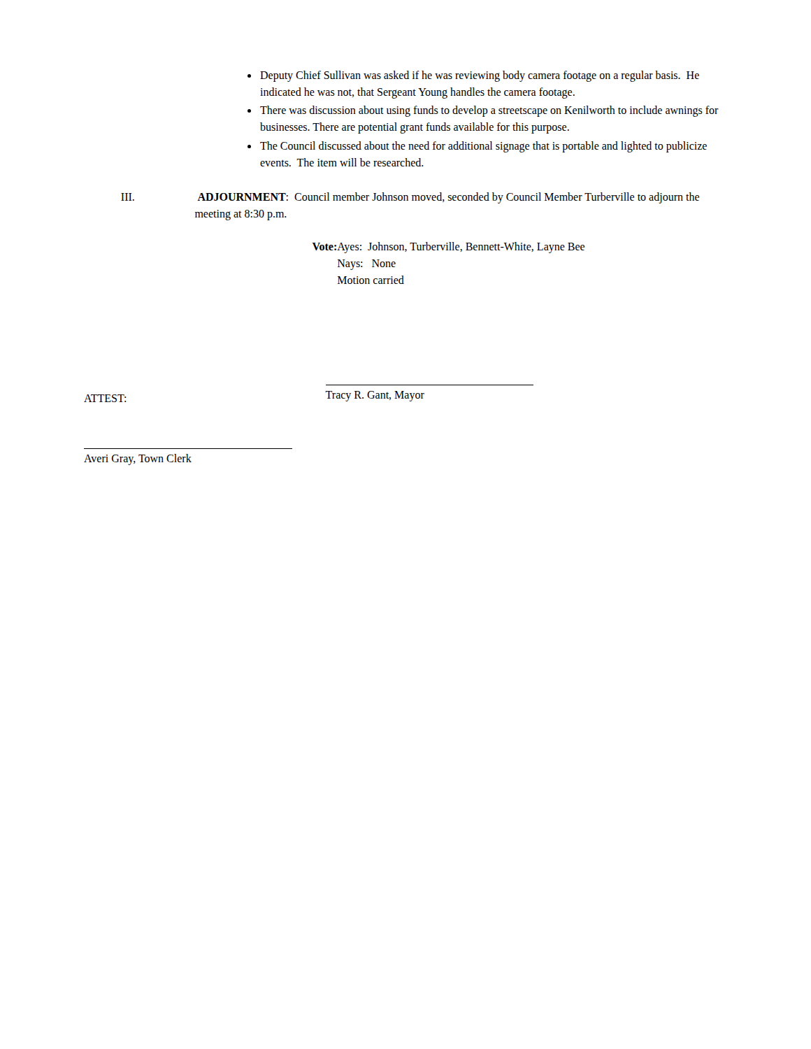Deputy Chief Sullivan was asked if he was reviewing body camera footage on a regular basis. He indicated he was not, that Sergeant Young handles the camera footage.
There was discussion about using funds to develop a streetscape on Kenilworth to include awnings for businesses. There are potential grant funds available for this purpose.
The Council discussed about the need for additional signage that is portable and lighted to publicize events. The item will be researched.
III. ADJOURNMENT: Council member Johnson moved, seconded by Council Member Turberville to adjourn the meeting at 8:30 p.m.
| Vote: | Ayes: Johnson, Turberville, Bennett-White, Layne Bee |
| | Nays: None |
| | Motion carried |
Tracy R. Gant, Mayor
ATTEST:
Averi Gray, Town Clerk